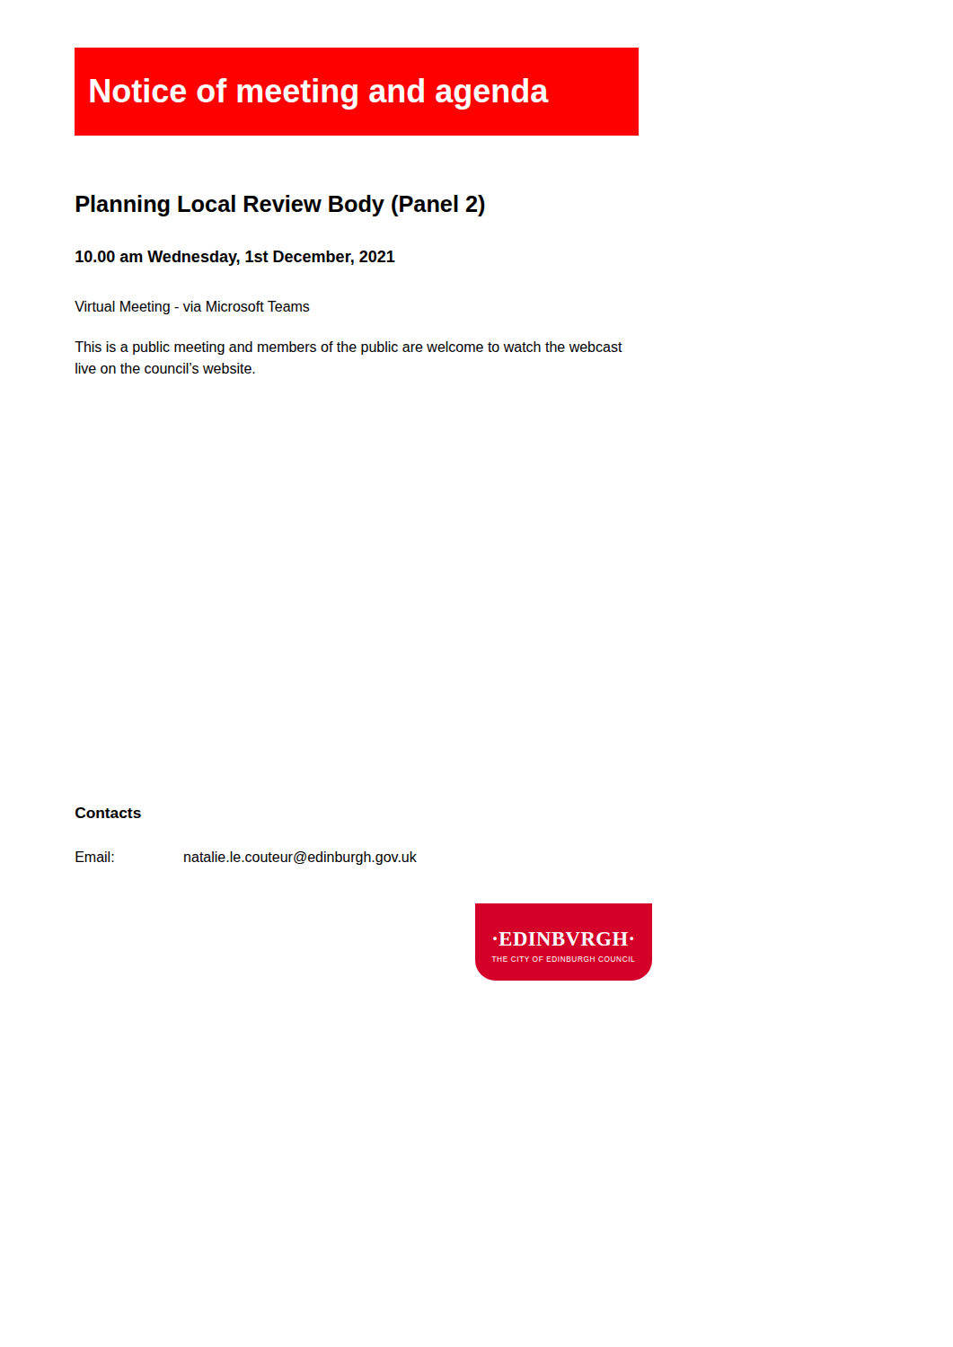Notice of meeting and agenda
Planning Local Review Body (Panel 2)
10.00 am Wednesday, 1st December, 2021
Virtual Meeting - via Microsoft Teams
This is a public meeting and members of the public are welcome to watch the webcast live on the council’s website.
Contacts
Email: natalie.le.couteur@edinburgh.gov.uk
·EDINBVRGH·
THE CITY OF EDINBURGH COUNCIL